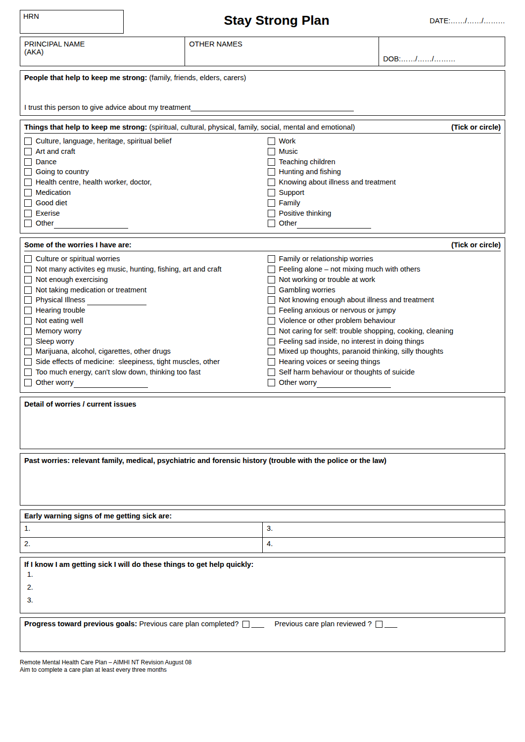HRN
Stay Strong Plan
DATE:……/……/………
| PRINCIPAL NAME (AKA) | OTHER NAMES | DOB:……/……/……… |
People that help to keep me strong: (family, friends, elders, carers)
I trust this person to give advice about my treatment
Things that help to keep me strong: (spiritual, cultural, physical, family, social, mental and emotional) (Tick or circle)
Culture, language, heritage, spiritual belief
Art and craft
Dance
Going to country
Health centre, health worker, doctor,
Medication
Good diet
Exerise
Other
Work
Music
Teaching children
Hunting and fishing
Knowing about illness and treatment
Support
Family
Positive thinking
Other
Some of the worries I have are: (Tick or circle)
Culture or spiritual worries
Not many activites eg music, hunting, fishing, art and craft
Not enough exercising
Not taking medication or treatment
Physical Illness
Hearing trouble
Not eating well
Memory worry
Sleep worry
Marijuana, alcohol, cigarettes, other drugs
Side effects of medicine: sleepiness, tight muscles, other
Too much energy, can't slow down, thinking too fast
Other worry
Family or relationship worries
Feeling alone – not mixing much with others
Not working or trouble at work
Gambling worries
Not knowing enough about illness and treatment
Feeling anxious or nervous or jumpy
Violence or other problem behaviour
Not caring for self: trouble shopping, cooking, cleaning
Feeling sad inside, no interest in doing things
Mixed up thoughts, paranoid thinking, silly thoughts
Hearing voices or seeing things
Self harm behaviour or thoughts of suicide
Other worry
Detail of worries / current issues
Past worries: relevant family, medical, psychiatric and forensic history (trouble with the police or the law)
| Early warning signs of me getting sick are: |
| --- |
| 1. | 3. |
| 2. | 4. |
If I know I am getting sick I will do these things to get help quickly:
Progress toward previous goals: Previous care plan completed? Previous care plan reviewed ?
Remote Mental Health Care Plan – AIMHI NT Revision August 08
Aim to complete a care plan at least every three months